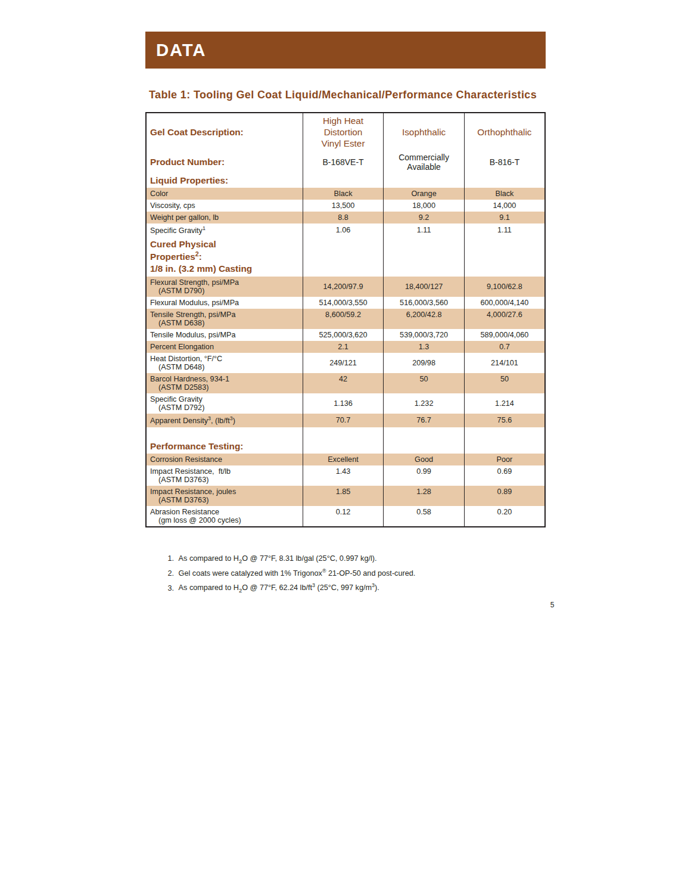DATA
Table 1: Tooling Gel Coat Liquid/Mechanical/Performance Characteristics
| Gel Coat Description: | High Heat Distortion Vinyl Ester | Isophthalic | Orthophthalic |
| Product Number: | B-168VE-T | Commercially Available | B-816-T |
| Liquid Properties: | | | |
| Color | Black | Orange | Black |
| Viscosity, cps | 13,500 | 18,000 | 14,000 |
| Weight per gallon, lb | 8.8 | 9.2 | 9.1 |
| Specific Gravity 1 | 1.06 | 1.11 | 1.11 |
| Cured Physical Properties 2 : 1/8 in. (3.2 mm) Casting | | | |
| Flexural Strength, psi/MPa (ASTM D790) | 14,200/97.9 | 18,400/127 | 9,100/62.8 |
| Flexural Modulus, psi/MPa | 514,000/3,550 | 516,000/3,560 | 600,000/4,140 |
| Tensile Strength, psi/MPa (ASTM D638) | 8,600/59.2 | 6,200/42.8 | 4,000/27.6 |
| Tensile Modulus, psi/MPa | 525,000/3,620 | 539,000/3,720 | 589,000/4,060 |
| Percent Elongation | 2.1 | 1.3 | 0.7 |
| Heat Distortion, °F/°C (ASTM D648) | 249/121 | 209/98 | 214/101 |
| Barcol Hardness, 934-1 (ASTM D2583) | 42 | 50 | 50 |
| Specific Gravity (ASTM D792) | 1.136 | 1.232 | 1.214 |
| Apparent Density 3 , (lb/ft 3 ) | 70.7 | 76.7 | 75.6 |
| Performance Testing: | | | |
| Corrosion Resistance | Excellent | Good | Poor |
| Impact Resistance, ft/lb (ASTM D3763) | 1.43 | 0.99 | 0.69 |
| Impact Resistance, joules (ASTM D3763) | 1.85 | 1.28 | 0.89 |
| Abrasion Resistance (gm loss @ 2000 cycles) | 0.12 | 0.58 | 0.20 |
As compared to H2O @ 77°F, 8.31 lb/gal (25°C, 0.997 kg/l).
Gel coats were catalyzed with 1% Trigonox® 21-OP-50 and post-cured.
As compared to H2O @ 77°F, 62.24 lb/ft3 (25°C, 997 kg/m3).
5